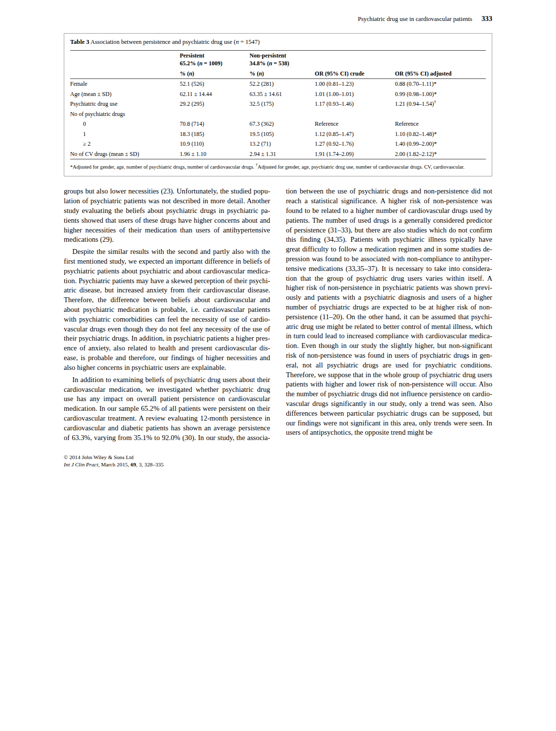Psychiatric drug use in cardiovascular patients 333
Table 3 Association between persistence and psychiatric drug use (n = 1547)
| | Persistent 65.2% ( n = 1009) | Non-persistent 34.8% ( n = 538) | | |
| --- | --- | --- | --- | --- |
| | % ( n ) | % ( n ) | OR (95% CI) crude | OR (95% CI) adjusted |
| Female | 52.1 (526) | 52.2 (281) | 1.00 (0.81–1.23) | 0.88 (0.70–1.11)* |
| Age (mean ± SD) | 62.11 ± 14.44 | 63.35 ± 14.61 | 1.01 (1.00–1.01) | 0.99 (0.98–1.00)* |
| Psychiatric drug use | 29.2 (295) | 32.5 (175) | 1.17 (0.93–1.46) | 1.21 (0.94–1.54) † |
| No of psychiatric drugs | | | | |
| 0 | 70.8 (714) | 67.3 (362) | Reference | Reference |
| 1 | 18.3 (185) | 19.5 (105) | 1.12 (0.85–1.47) | 1.10 (0.82–1.48)* |
| ≥ 2 | 10.9 (110) | 13.2 (71) | 1.27 (0.92–1.76) | 1.40 (0.99–2.00)* |
| No of CV drugs (mean ± SD) | 1.96 ± 1.10 | 2.94 ± 1.31 | 1.91 (1.74–2.09) | 2.00 (1.82–2.12)* |
*Adjusted for gender, age, number of psychiatric drugs, number of cardiovascular drugs. †Adjusted for gender, age, psychiatric drug use, number of cardiovascular drugs. CV, cardiovascular.
groups but also lower necessities (23). Unfortunately, the studied population of psychiatric patients was not described in more detail. Another study evaluating the beliefs about psychiatric drugs in psychiatric patients showed that users of these drugs have higher concerns about and higher necessities of their medication than users of antihypertensive medications (29).
Despite the similar results with the second and partly also with the first mentioned study, we expected an important difference in beliefs of psychiatric patients about psychiatric and about cardiovascular medication. Psychiatric patients may have a skewed perception of their psychiatric disease, but increased anxiety from their cardiovascular disease. Therefore, the difference between beliefs about cardiovascular and about psychiatric medication is probable, i.e. cardiovascular patients with psychiatric comorbidities can feel the necessity of use of cardiovascular drugs even though they do not feel any necessity of the use of their psychiatric drugs. In addition, in psychiatric patients a higher presence of anxiety, also related to health and present cardiovascular disease, is probable and therefore, our findings of higher necessities and also higher concerns in psychiatric users are explainable.
In addition to examining beliefs of psychiatric drug users about their cardiovascular medication, we investigated whether psychiatric drug use has any impact on overall patient persistence on cardiovascular medication. In our sample 65.2% of all patients were persistent on their cardiovascular treatment. A review evaluating 12-month persistence in cardiovascular and diabetic patients has shown an average persistence of 63.3%, varying from 35.1% to 92.0% (30). In our study, the association between the use of psychiatric drugs and non-persistence did not reach a statistical significance. A higher risk of non-persistence was found to be related to a higher number of cardiovascular drugs used by patients. The number of used drugs is a generally considered predictor of persistence (31–33), but there are also studies which do not confirm this finding (34,35). Patients with psychiatric illness typically have great difficulty to follow a medication regimen and in some studies depression was found to be associated with non-compliance to antihypertensive medications (33,35–37). It is necessary to take into consideration that the group of psychiatric drug users varies within itself. A higher risk of non-persistence in psychiatric patients was shown previously and patients with a psychiatric diagnosis and users of a higher number of psychiatric drugs are expected to be at higher risk of non-persistence (11–20). On the other hand, it can be assumed that psychiatric drug use might be related to better control of mental illness, which in turn could lead to increased compliance with cardiovascular medication. Even though in our study the slightly higher, but non-significant risk of non-persistence was found in users of psychiatric drugs in general, not all psychiatric drugs are used for psychiatric conditions. Therefore, we suppose that in the whole group of psychiatric drug users patients with higher and lower risk of non-persistence will occur. Also the number of psychiatric drugs did not influence persistence on cardiovascular drugs significantly in our study, only a trend was seen. Also differences between particular psychiatric drugs can be supposed, but our findings were not significant in this area, only trends were seen. In users of antipsychotics, the opposite trend might be
© 2014 John Wiley & Sons Ltd
Int J Clin Pract, March 2015, 69, 3, 328–335